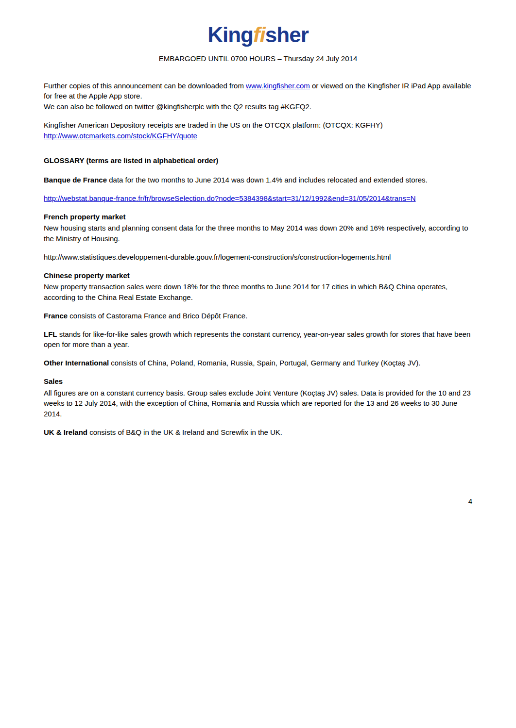Kingfisher
EMBARGOED UNTIL 0700 HOURS – Thursday 24 July 2014
Further copies of this announcement can be downloaded from www.kingfisher.com or viewed on the Kingfisher IR iPad App available for free at the Apple App store.
We can also be followed on twitter @kingfisherplc with the Q2 results tag #KGFQ2.
Kingfisher American Depository receipts are traded in the US on the OTCQX platform: (OTCQX: KGFHY)
http://www.otcmarkets.com/stock/KGFHY/quote
GLOSSARY (terms are listed in alphabetical order)
Banque de France data for the two months to June 2014 was down 1.4% and includes relocated and extended stores.
http://webstat.banque-france.fr/fr/browseSelection.do?node=5384398&start=31/12/1992&end=31/05/2014&trans=N
French property market
New housing starts and planning consent data for the three months to May 2014 was down 20% and 16% respectively, according to the Ministry of Housing.
http://www.statistiques.developpement-durable.gouv.fr/logement-construction/s/construction-logements.html
Chinese property market
New property transaction sales were down 18% for the three months to June 2014 for 17 cities in which B&Q China operates, according to the China Real Estate Exchange.
France consists of Castorama France and Brico Dépôt France.
LFL stands for like-for-like sales growth which represents the constant currency, year-on-year sales growth for stores that have been open for more than a year.
Other International consists of China, Poland, Romania, Russia, Spain, Portugal, Germany and Turkey (Koçtaş JV).
Sales
All figures are on a constant currency basis. Group sales exclude Joint Venture (Koçtaş JV) sales. Data is provided for the 10 and 23 weeks to 12 July 2014, with the exception of China, Romania and Russia which are reported for the 13 and 26 weeks to 30 June 2014.
UK & Ireland consists of B&Q in the UK & Ireland and Screwfix in the UK.
4